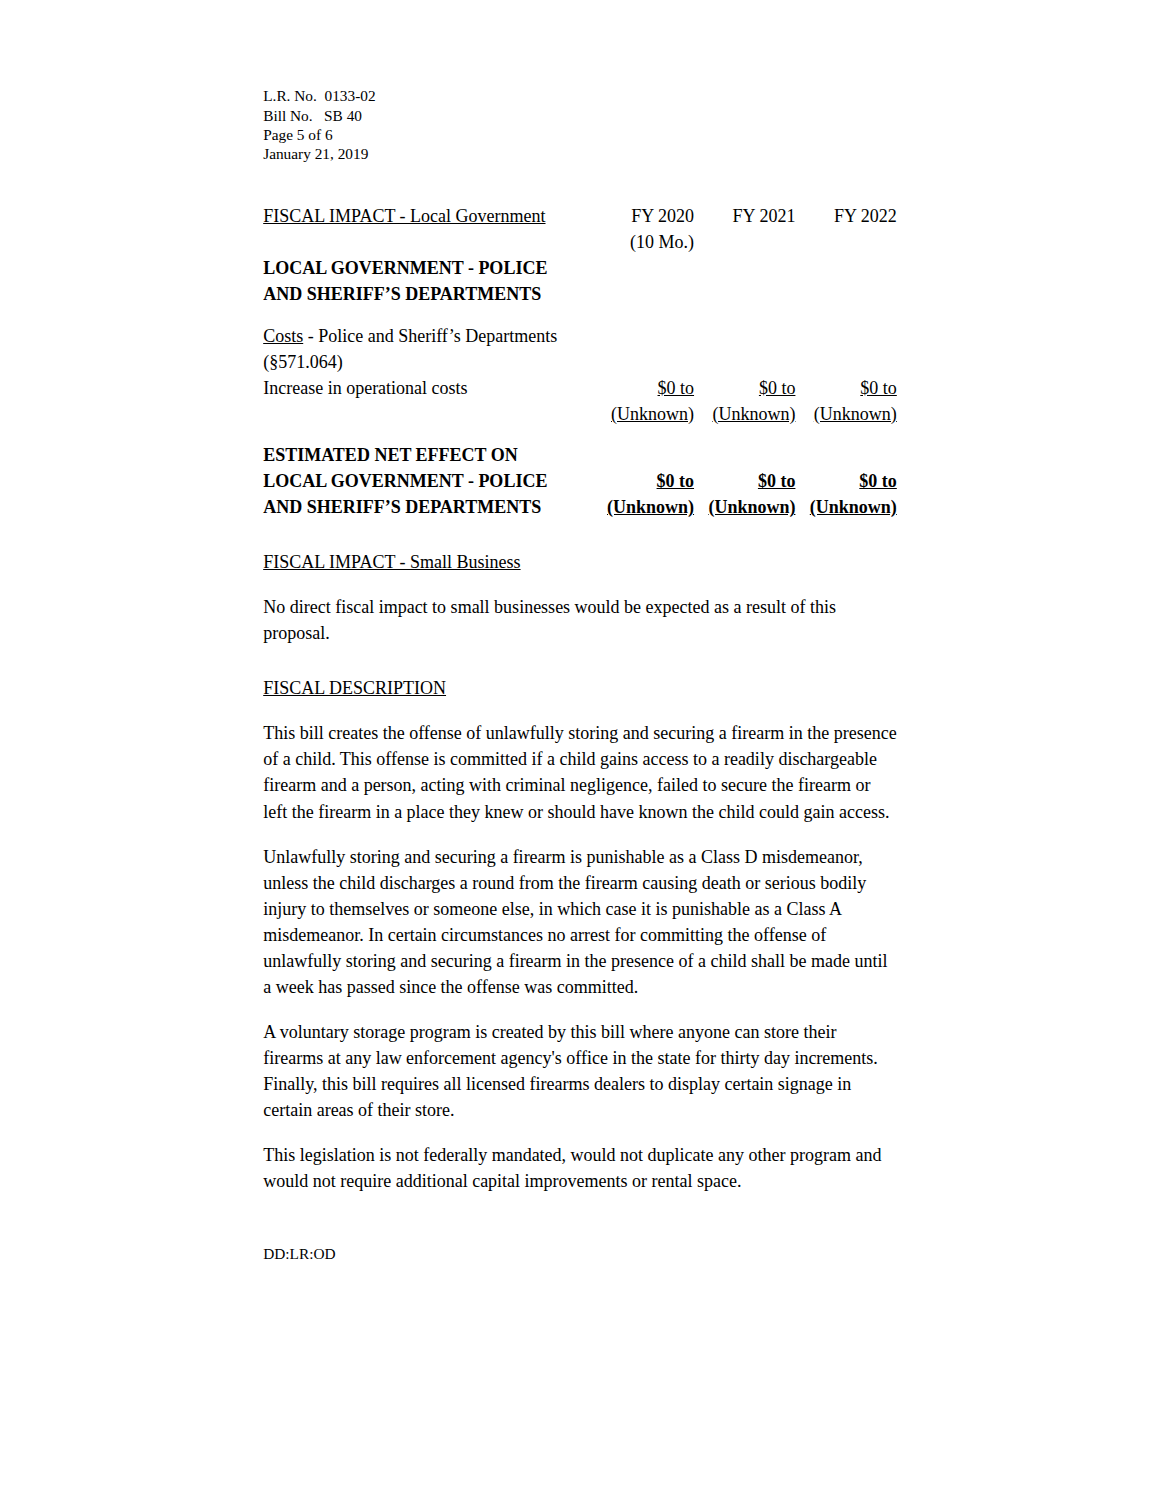L.R. No. 0133-02
Bill No. SB 40
Page 5 of 6
January 21, 2019
| FISCAL IMPACT - Local Government | FY 2020 | FY 2021 | FY 2022 |
| | (10 Mo.) | | |
| LOCAL GOVERNMENT - POLICE | | | |
| AND SHERIFF’S DEPARTMENTS | | | |
| Costs - Police and Sheriff’s Departments | | | |
| (§571.064) | | | |
| Increase in operational costs | $0 to | $0 to | $0 to |
| | (Unknown) | (Unknown) | (Unknown) |
| ESTIMATED NET EFFECT ON | | | |
| LOCAL GOVERNMENT - POLICE | $0 to | $0 to | $0 to |
| AND SHERIFF’S DEPARTMENTS | (Unknown) | (Unknown) | (Unknown) |
FISCAL IMPACT - Small Business
No direct fiscal impact to small businesses would be expected as a result of this proposal.
FISCAL DESCRIPTION
This bill creates the offense of unlawfully storing and securing a firearm in the presence of a child. This offense is committed if a child gains access to a readily dischargeable firearm and a person, acting with criminal negligence, failed to secure the firearm or left the firearm in a place they knew or should have known the child could gain access.
Unlawfully storing and securing a firearm is punishable as a Class D misdemeanor, unless the child discharges a round from the firearm causing death or serious bodily injury to themselves or someone else, in which case it is punishable as a Class A misdemeanor. In certain circumstances no arrest for committing the offense of unlawfully storing and securing a firearm in the presence of a child shall be made until a week has passed since the offense was committed.
A voluntary storage program is created by this bill where anyone can store their firearms at any law enforcement agency's office in the state for thirty day increments. Finally, this bill requires all licensed firearms dealers to display certain signage in certain areas of their store.
This legislation is not federally mandated, would not duplicate any other program and would not require additional capital improvements or rental space.
DD:LR:OD